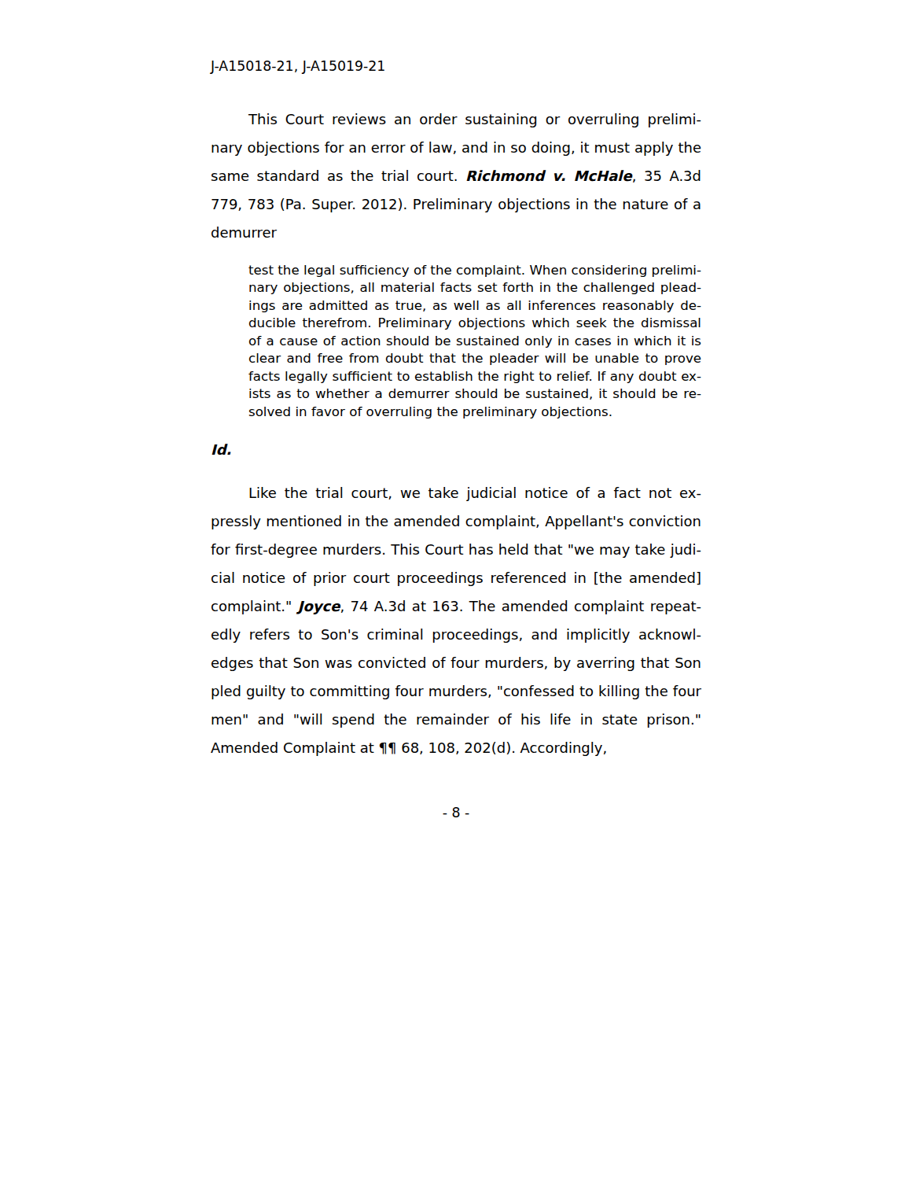J-A15018-21, J-A15019-21
This Court reviews an order sustaining or overruling preliminary objections for an error of law, and in so doing, it must apply the same standard as the trial court. Richmond v. McHale, 35 A.3d 779, 783 (Pa. Super. 2012). Preliminary objections in the nature of a demurrer
test the legal sufficiency of the complaint. When considering preliminary objections, all material facts set forth in the challenged pleadings are admitted as true, as well as all inferences reasonably deducible therefrom. Preliminary objections which seek the dismissal of a cause of action should be sustained only in cases in which it is clear and free from doubt that the pleader will be unable to prove facts legally sufficient to establish the right to relief. If any doubt exists as to whether a demurrer should be sustained, it should be resolved in favor of overruling the preliminary objections.
Id.
Like the trial court, we take judicial notice of a fact not expressly mentioned in the amended complaint, Appellant's conviction for first-degree murders. This Court has held that "we may take judicial notice of prior court proceedings referenced in [the amended] complaint." Joyce, 74 A.3d at 163. The amended complaint repeatedly refers to Son's criminal proceedings, and implicitly acknowledges that Son was convicted of four murders, by averring that Son pled guilty to committing four murders, "confessed to killing the four men" and "will spend the remainder of his life in state prison." Amended Complaint at ¶¶ 68, 108, 202(d). Accordingly,
- 8 -